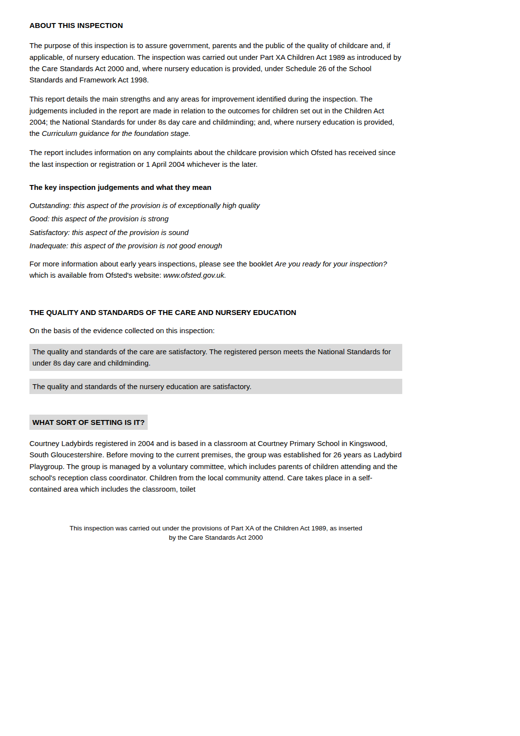ABOUT THIS INSPECTION
The purpose of this inspection is to assure government, parents and the public of the quality of childcare and, if applicable, of nursery education. The inspection was carried out under Part XA Children Act 1989 as introduced by the Care Standards Act 2000 and, where nursery education is provided, under Schedule 26 of the School Standards and Framework Act 1998.
This report details the main strengths and any areas for improvement identified during the inspection. The judgements included in the report are made in relation to the outcomes for children set out in the Children Act 2004; the National Standards for under 8s day care and childminding; and, where nursery education is provided, the Curriculum guidance for the foundation stage.
The report includes information on any complaints about the childcare provision which Ofsted has received since the last inspection or registration or 1 April 2004 whichever is the later.
The key inspection judgements and what they mean
Outstanding: this aspect of the provision is of exceptionally high quality
Good: this aspect of the provision is strong
Satisfactory: this aspect of the provision is sound
Inadequate: this aspect of the provision is not good enough
For more information about early years inspections, please see the booklet Are you ready for your inspection? which is available from Ofsted's website: www.ofsted.gov.uk.
THE QUALITY AND STANDARDS OF THE CARE AND NURSERY EDUCATION
On the basis of the evidence collected on this inspection:
The quality and standards of the care are satisfactory. The registered person meets the National Standards for under 8s day care and childminding.
The quality and standards of the nursery education are satisfactory.
WHAT SORT OF SETTING IS IT?
Courtney Ladybirds registered in 2004 and is based in a classroom at Courtney Primary School in Kingswood, South Gloucestershire. Before moving to the current premises, the group was established for 26 years as Ladybird Playgroup. The group is managed by a voluntary committee, which includes parents of children attending and the school's reception class coordinator. Children from the local community attend. Care takes place in a self-contained area which includes the classroom, toilet
This inspection was carried out under the provisions of Part XA of the Children Act 1989, as inserted
by the Care Standards Act 2000